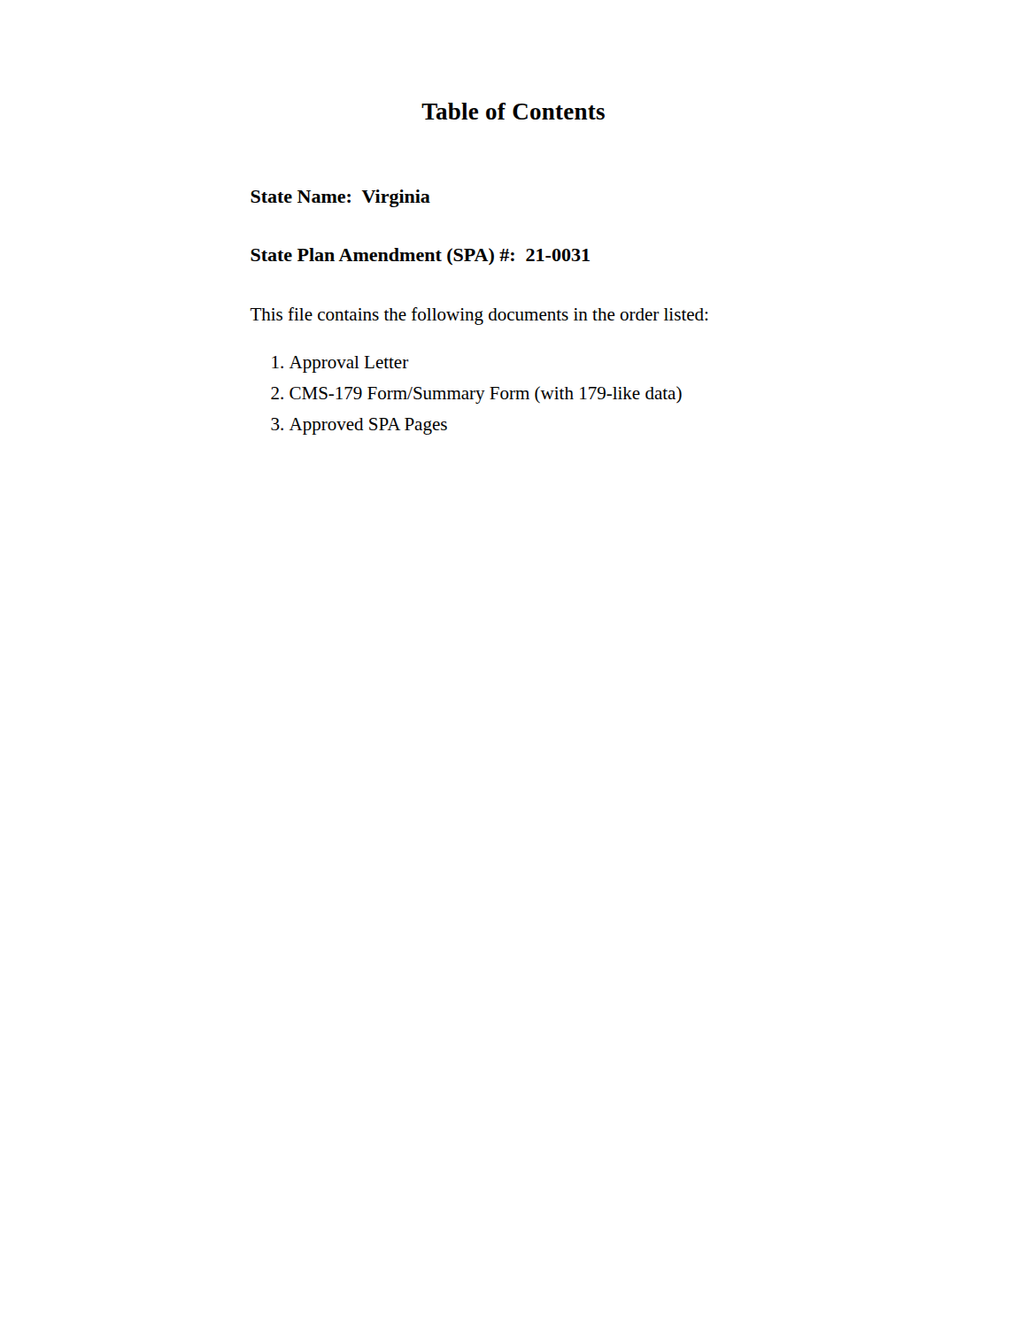Table of Contents
State Name: Virginia
State Plan Amendment (SPA) #: 21-0031
This file contains the following documents in the order listed:
Approval Letter
CMS-179 Form/Summary Form (with 179-like data)
Approved SPA Pages